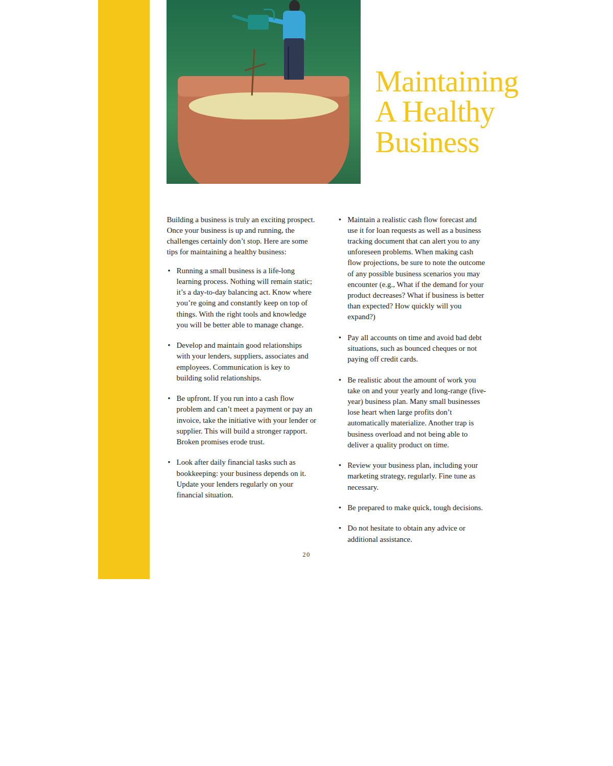Maintaining A Healthy Business
Building a business is truly an exciting prospect. Once your business is up and running, the challenges certainly don’t stop. Here are some tips for maintaining a healthy business:
Running a small business is a life-long learning process. Nothing will remain static; it’s a day-to-day balancing act. Know where you’re going and constantly keep on top of things. With the right tools and knowledge you will be better able to manage change.
Develop and maintain good relationships with your lenders, suppliers, associates and employees. Communication is key to building solid relationships.
Be upfront. If you run into a cash flow problem and can’t meet a payment or pay an invoice, take the initiative with your lender or supplier. This will build a stronger rapport. Broken promises erode trust.
Look after daily financial tasks such as bookkeeping: your business depends on it. Update your lenders regularly on your financial situation.
Maintain a realistic cash flow forecast and use it for loan requests as well as a business tracking document that can alert you to any unforeseen problems. When making cash flow projections, be sure to note the outcome of any possible business scenarios you may encounter (e.g., What if the demand for your product decreases? What if business is better than expected? How quickly will you expand?)
Pay all accounts on time and avoid bad debt situations, such as bounced cheques or not paying off credit cards.
Be realistic about the amount of work you take on and your yearly and long-range (five-year) business plan. Many small businesses lose heart when large profits don’t automatically materialize. Another trap is business overload and not being able to deliver a quality product on time.
Review your business plan, including your marketing strategy, regularly. Fine tune as necessary.
Be prepared to make quick, tough decisions.
Do not hesitate to obtain any advice or additional assistance.
20